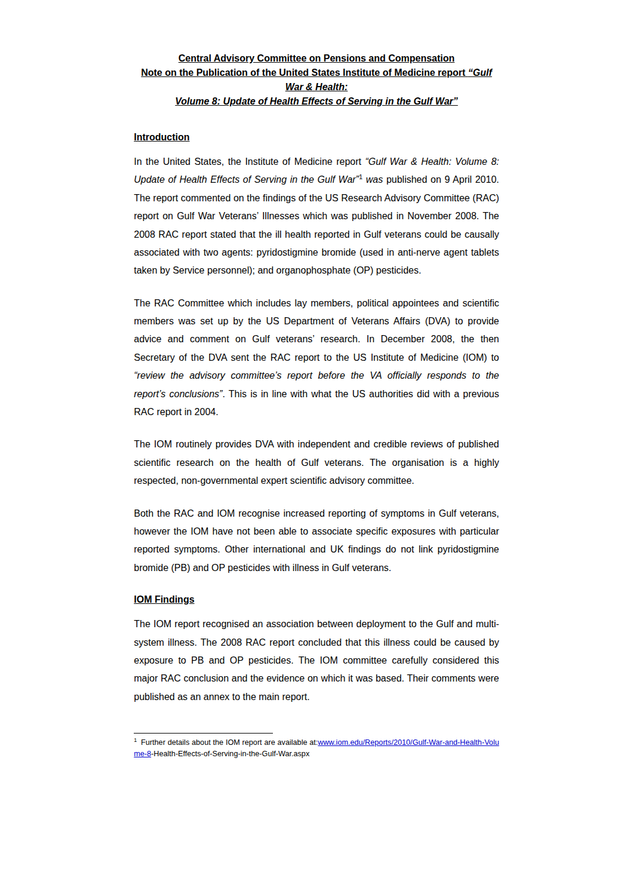Central Advisory Committee on Pensions and Compensation Note on the Publication of the United States Institute of Medicine report “Gulf War & Health: Volume 8: Update of Health Effects of Serving in the Gulf War”
Introduction
In the United States, the Institute of Medicine report “Gulf War & Health: Volume 8: Update of Health Effects of Serving in the Gulf War”1 was published on 9 April 2010. The report commented on the findings of the US Research Advisory Committee (RAC) report on Gulf War Veterans’ Illnesses which was published in November 2008. The 2008 RAC report stated that the ill health reported in Gulf veterans could be causally associated with two agents: pyridostigmine bromide (used in anti-nerve agent tablets taken by Service personnel); and organophosphate (OP) pesticides.
The RAC Committee which includes lay members, political appointees and scientific members was set up by the US Department of Veterans Affairs (DVA) to provide advice and comment on Gulf veterans’ research. In December 2008, the then Secretary of the DVA sent the RAC report to the US Institute of Medicine (IOM) to “review the advisory committee’s report before the VA officially responds to the report’s conclusions”. This is in line with what the US authorities did with a previous RAC report in 2004.
The IOM routinely provides DVA with independent and credible reviews of published scientific research on the health of Gulf veterans. The organisation is a highly respected, non-governmental expert scientific advisory committee.
Both the RAC and IOM recognise increased reporting of symptoms in Gulf veterans, however the IOM have not been able to associate specific exposures with particular reported symptoms. Other international and UK findings do not link pyridostigmine bromide (PB) and OP pesticides with illness in Gulf veterans.
IOM Findings
The IOM report recognised an association between deployment to the Gulf and multi-system illness. The 2008 RAC report concluded that this illness could be caused by exposure to PB and OP pesticides. The IOM committee carefully considered this major RAC conclusion and the evidence on which it was based. Their comments were published as an annex to the main report.
1 Further details about the IOM report are available at:www.iom.edu/Reports/2010/Gulf-War-and-Health-Volume-8-Health-Effects-of-Serving-in-the-Gulf-War.aspx